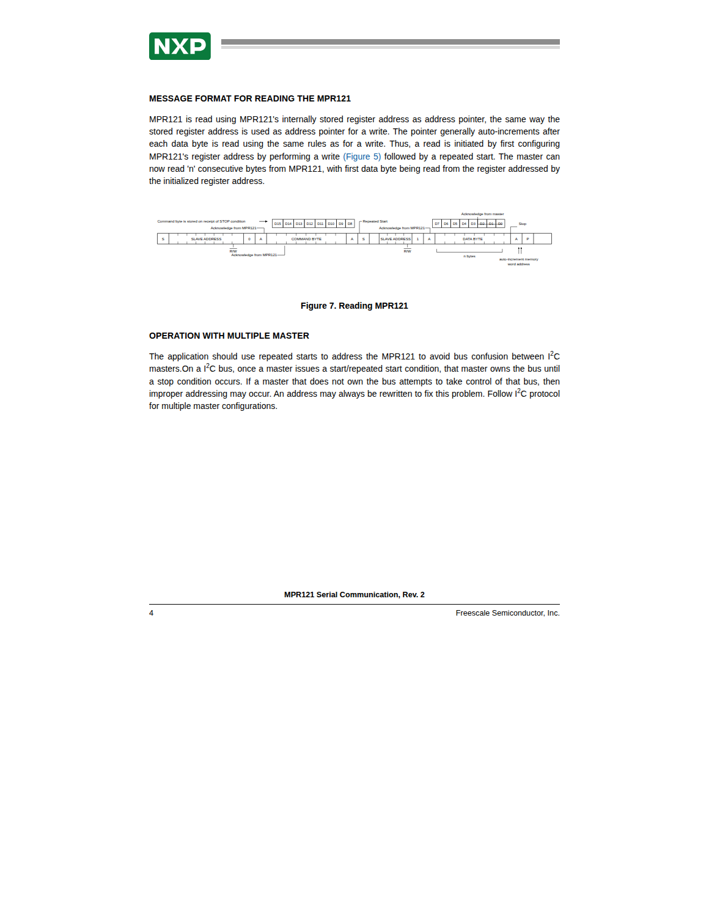MESSAGE FORMAT FOR READING THE MPR121
MPR121 is read using MPR121's internally stored register address as address pointer, the same way the stored register address is used as address pointer for a write. The pointer generally auto-increments after each data byte is read using the same rules as for a write. Thus, a read is initiated by first configuring MPR121's register address by performing a write (Figure 5) followed by a repeated start. The master can now read 'n' consecutive bytes from MPR121, with first data byte being read from the register addressed by the initialized register address.
Command byte is stored on receipt of STOP condition Acknowledge from master D15 D14 D13 D12 D11 D10 D9 D8 D7 D6 D5 D4 D3 D2 D1 D0 Repeated Start Stop Acknowledge from MPR121 Acknowledge from MPR121 S SLAVE ADDRESS 0 A COMMAND BYTE A S SLAVE ADDRESS 1 A DATA BYTE A P R/W R/W Acknowledge from MPR121 n bytes auto-increment memory word address
Figure 7. Reading MPR121
OPERATION WITH MULTIPLE MASTER
The application should use repeated starts to address the MPR121 to avoid bus confusion between I2C masters.On a I2C bus, once a master issues a start/repeated start condition, that master owns the bus until a stop condition occurs. If a master that does not own the bus attempts to take control of that bus, then improper addressing may occur. An address may always be rewritten to fix this problem. Follow I2C protocol for multiple master configurations.
MPR121 Serial Communication, Rev. 2
4
Freescale Semiconductor, Inc.